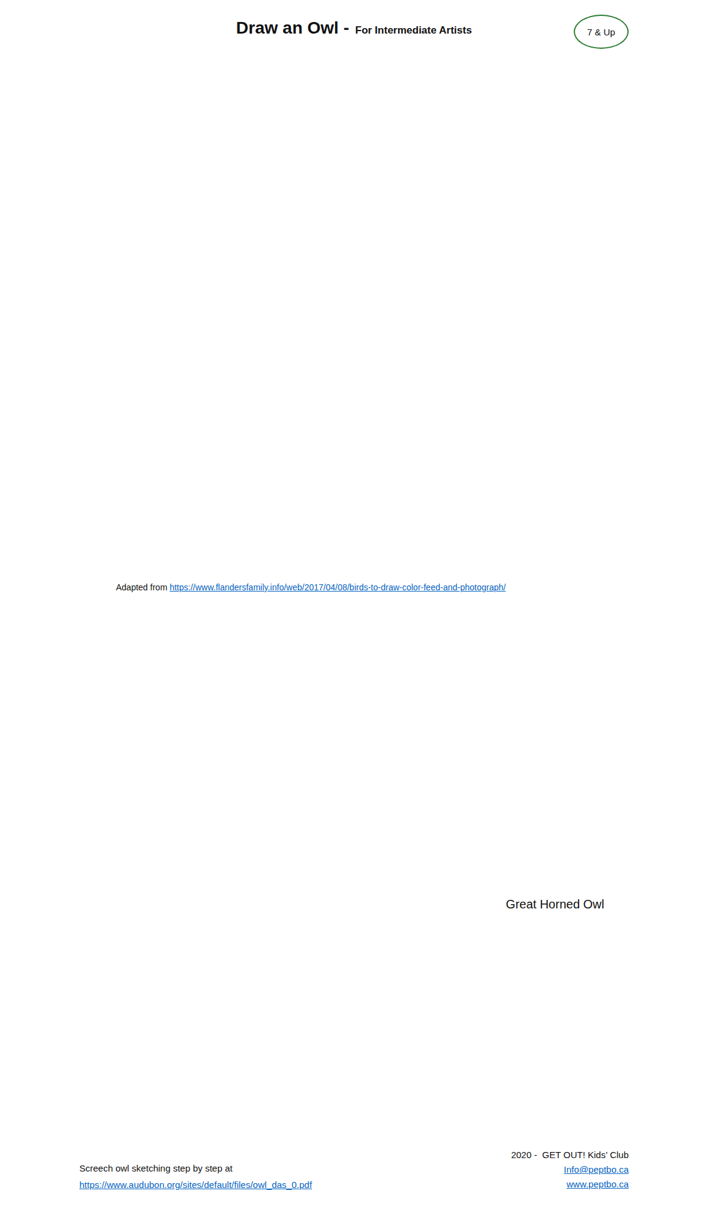Draw an Owl -
For Intermediate Artists
7 & Up
Adapted from https://www.flandersfamily.info/web/2017/04/08/birds-to-draw-color-feed-and-photograph/
Great Horned Owl
Screech owl sketching step by step at https://www.audubon.org/sites/default/files/owl_das_0.pdf
2020 - GET OUT! Kids’ Club
Info@peptbo.ca
www.peptbo.ca